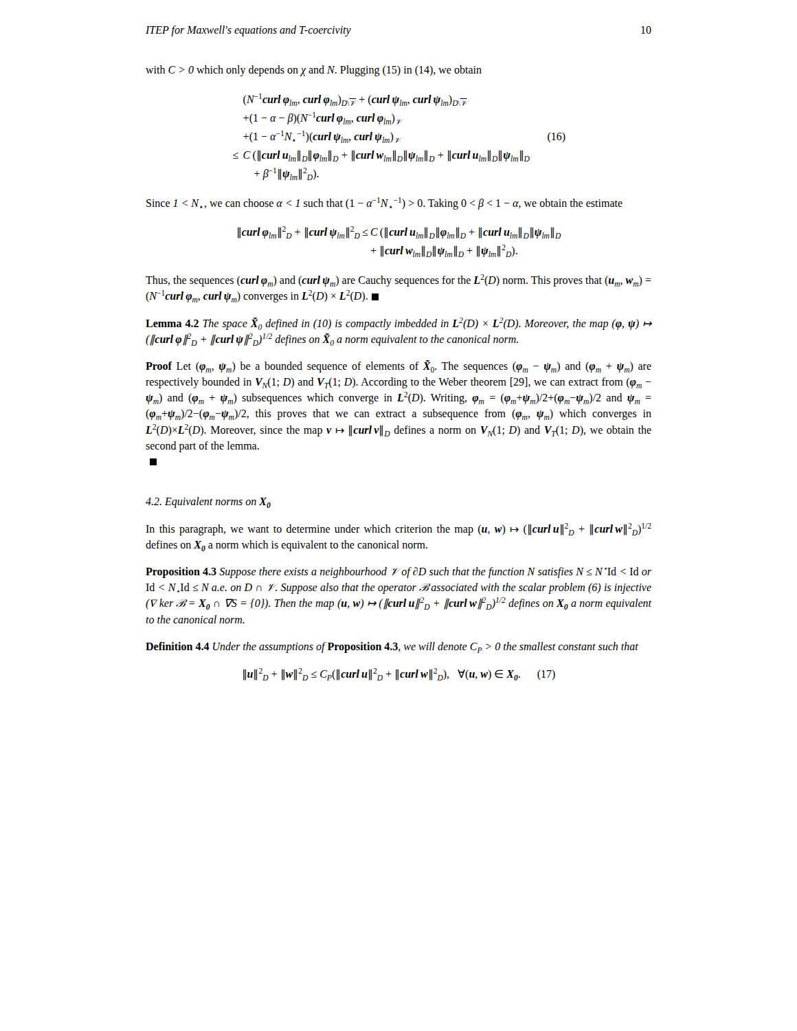ITEP for Maxwell's equations and T-coercivity 10
with C > 0 which only depends on χ and N. Plugging (15) in (14), we obtain
| | | ( N −1 curl φ lm , curl φ lm ) D \ 𝒱 + ( curl ψ lm , curl ψ lm ) D \ 𝒱 |
| | | +(1 − α − β )( N −1 curl φ lm , curl φ lm ) 𝒱 |
| | | +(1 − α −1 N ⋆ −1 )( curl ψ lm , curl ψ lm ) 𝒱 |
| ≤ | | C (∥ curl u lm ∥ D ∥ φ lm ∥ D + ∥ curl w lm ∥ D ∥ ψ lm ∥ D + ∥ curl u lm ∥ D ∥ ψ lm ∥ D |
| | | + β −1 ∥ ψ lm ∥ 2 D ). |
(16)
Since 1 < N⋆, we can choose α < 1 such that (1 − α−1N⋆−1) > 0. Taking 0 < β < 1 − α, we obtain the estimate
| ∥ curl φ lm ∥ 2 D + ∥ curl ψ lm ∥ 2 D | ≤ | C (∥ curl u lm ∥ D ∥ φ lm ∥ D + ∥ curl u lm ∥ D ∥ ψ lm ∥ D |
| | | + ∥ curl w lm ∥ D ∥ ψ lm ∥ D + ∥ ψ lm ∥ 2 D ). |
Thus, the sequences (curl φm) and (curl ψm) are Cauchy sequences for the L2(D) norm. This proves that (um, wm) = (N−1curl φm, curl ψm) converges in L2(D) × L2(D).
Lemma 4.2 The space X̃0 defined in (10) is compactly imbedded in L2(D) × L2(D). Moreover, the map (φ, ψ) ↦ (∥curl φ∥2D + ∥curl ψ∥2D)1/2 defines on X̃0 a norm equivalent to the canonical norm.
Proof Let (φm, ψm) be a bounded sequence of elements of X̃0. The sequences (φm − ψm) and (φm + ψm) are respectively bounded in VN(1; D) and VT(1; D). According to the Weber theorem [29], we can extract from (φm − ψm) and (φm + ψm) subsequences which converge in L2(D). Writing, φm = (φm+ψm)/2+(φm−ψm)/2 and ψm = (φm+ψm)/2−(φm−ψm)/2, this proves that we can extract a subsequence from (φm, ψm) which converges in L2(D)×L2(D). Moreover, since the map v ↦ ∥curl v∥D defines a norm on VN(1; D) and VT(1; D), we obtain the second part of the lemma.
4.2. Equivalent norms on X0
In this paragraph, we want to determine under which criterion the map (u, w) ↦ (∥curl u∥2D + ∥curl w∥2D)1/2 defines on X0 a norm which is equivalent to the canonical norm.
Proposition 4.3 Suppose there exists a neighbourhood 𝒱 of ∂D such that the function N satisfies N ≤ N⋆Id < Id or Id < N⋆Id ≤ N a.e. on D ∩ 𝒱. Suppose also that the operator ℬ associated with the scalar problem (6) is injective (∇ ker ℬ = X0 ∩ ∇S = {0}). Then the map (u, w) ↦ (∥curl u∥2D + ∥curl w∥2D)1/2 defines on X0 a norm equivalent to the canonical norm.
Definition 4.4 Under the assumptions of Proposition 4.3, we will denote CP > 0 the smallest constant such that
∥u∥2D + ∥w∥2D ≤ CP(∥curl u∥2D + ∥curl w∥2D), ∀(u, w) ∈ X0.
(17)